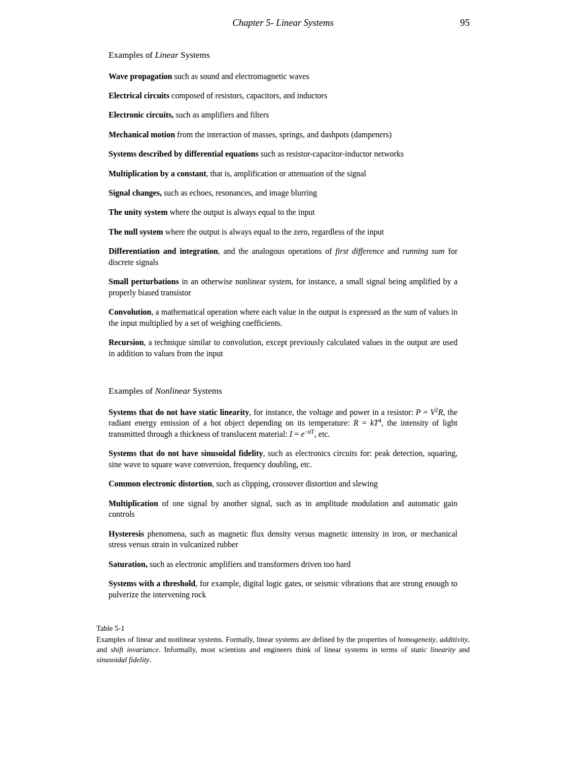Chapter 5- Linear Systems 95
Examples of Linear Systems
Wave propagation such as sound and electromagnetic waves
Electrical circuits composed of resistors, capacitors, and inductors
Electronic circuits, such as amplifiers and filters
Mechanical motion from the interaction of masses, springs, and dashpots (dampeners)
Systems described by differential equations such as resistor-capacitor-inductor networks
Multiplication by a constant, that is, amplification or attenuation of the signal
Signal changes, such as echoes, resonances, and image blurring
The unity system where the output is always equal to the input
The null system where the output is always equal to the zero, regardless of the input
Differentiation and integration, and the analogous operations of first difference and running sum for discrete signals
Small perturbations in an otherwise nonlinear system, for instance, a small signal being amplified by a properly biased transistor
Convolution, a mathematical operation where each value in the output is expressed as the sum of values in the input multiplied by a set of weighing coefficients.
Recursion, a technique similar to convolution, except previously calculated values in the output are used in addition to values from the input
Examples of Nonlinear Systems
Systems that do not have static linearity, for instance, the voltage and power in a resistor: P = V2R, the radiant energy emission of a hot object depending on its temperature: R = kT4, the intensity of light transmitted through a thickness of translucent material: I = e−αT, etc.
Systems that do not have sinusoidal fidelity, such as electronics circuits for: peak detection, squaring, sine wave to square wave conversion, frequency doubling, etc.
Common electronic distortion, such as clipping, crossover distortion and slewing
Multiplication of one signal by another signal, such as in amplitude modulation and automatic gain controls
Hysteresis phenomena, such as magnetic flux density versus magnetic intensity in iron, or mechanical stress versus strain in vulcanized rubber
Saturation, such as electronic amplifiers and transformers driven too hard
Systems with a threshold, for example, digital logic gates, or seismic vibrations that are strong enough to pulverize the intervening rock
Table 5-1
Examples of linear and nonlinear systems. Formally, linear systems are defined by the properties of homogeneity, additivity, and shift invariance. Informally, most scientists and engineers think of linear systems in terms of static linearity and sinusoidal fidelity.